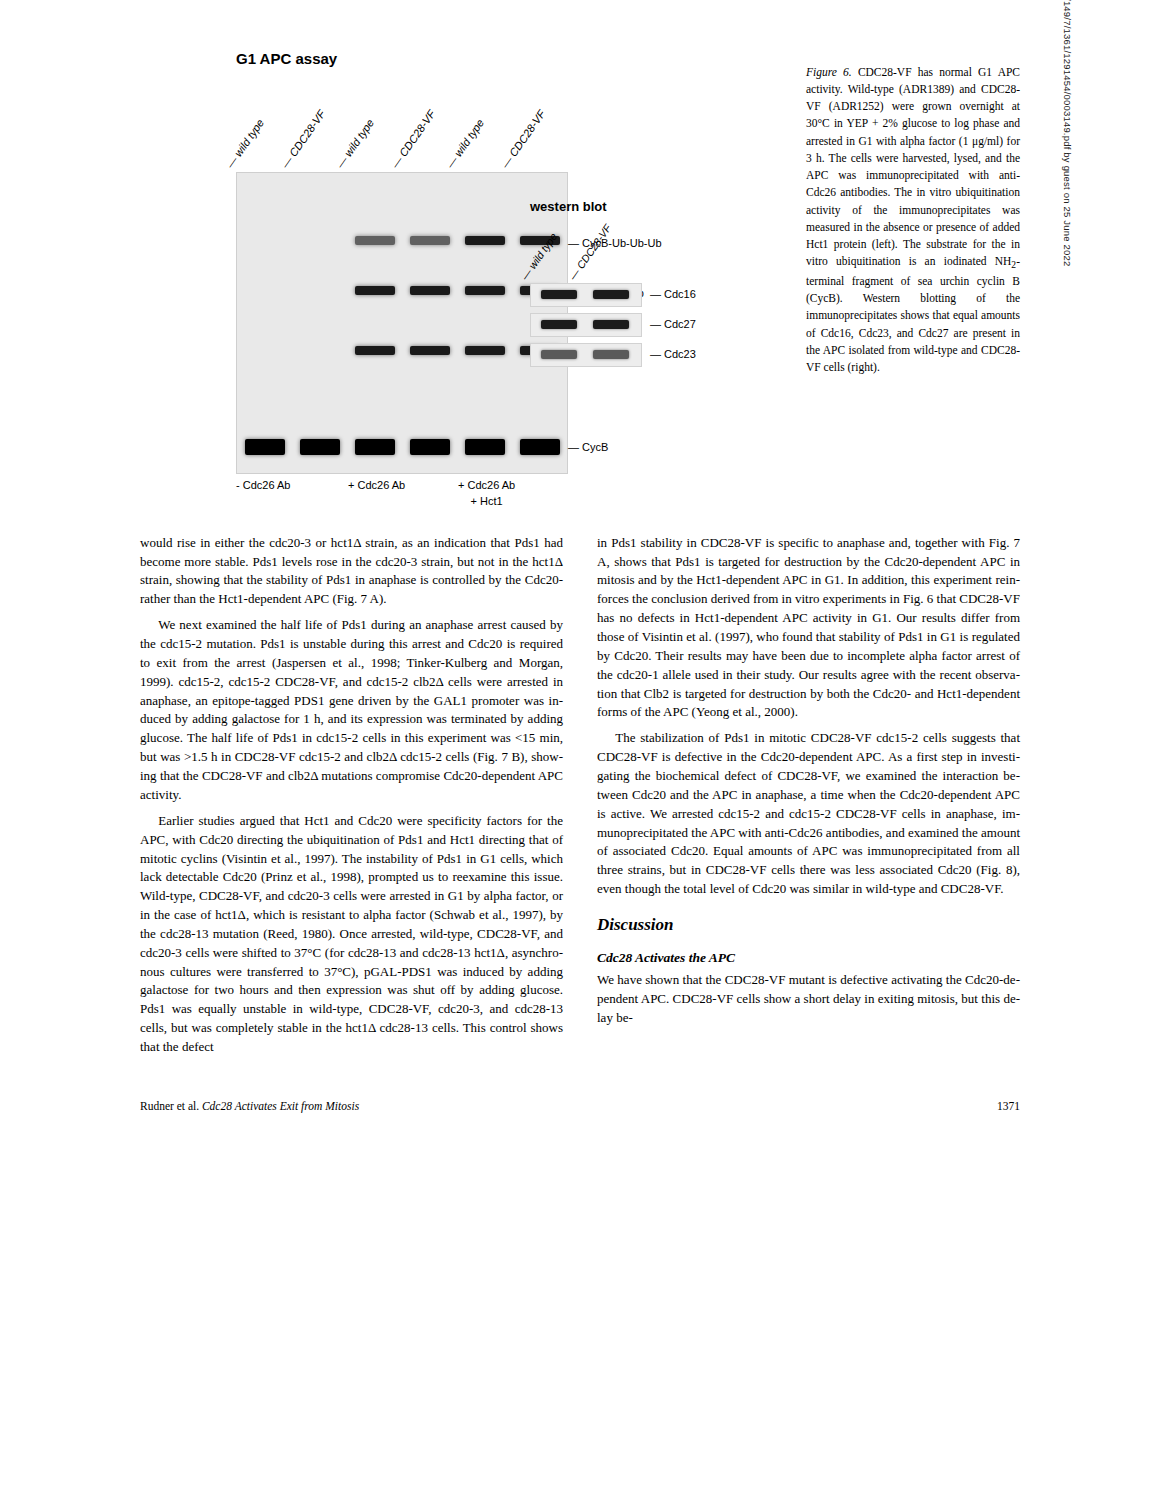Downloaded from http://rupress.org/jcb/article-pdf/149/7/1361/1291454/0003149.pdf by guest on 25 June 2022
G1 APC assay
wild type CDC28-VF wild type CDC28-VF wild type CDC28-VF
CycB-Ub-Ub-Ub CycB-Ub-Ub CycB-Ub CycB
- Cdc26 Ab + Cdc26 Ab + Cdc26 Ab
+ Hct1
western blot
wild type CDC28-VF
Cdc16
Cdc27
Cdc23
Figure 6. CDC28-VF has normal G1 APC activity. Wild-type (ADR1389) and CDC28-VF (ADR1252) were grown overnight at 30°C in YEP + 2% glucose to log phase and arrested in G1 with alpha factor (1 μg/ml) for 3 h. The cells were harvested, lysed, and the APC was immunoprecipitated with anti-Cdc26 antibodies. The in vitro ubiquitination activity of the immunoprecipitates was measured in the absence or presence of added Hct1 protein (left). The substrate for the in vitro ubiquitination is an iodinated NH2-terminal fragment of sea urchin cyclin B (CycB). Western blotting of the immunoprecipitates shows that equal amounts of Cdc16, Cdc23, and Cdc27 are present in the APC isolated from wild-type and CDC28-VF cells (right).
would rise in either the cdc20-3 or hct1Δ strain, as an indication that Pds1 had become more stable. Pds1 levels rose in the cdc20-3 strain, but not in the hct1Δ strain, showing that the stability of Pds1 in anaphase is controlled by the Cdc20- rather than the Hct1-dependent APC (Fig. 7 A).
We next examined the half life of Pds1 during an anaphase arrest caused by the cdc15-2 mutation. Pds1 is unstable during this arrest and Cdc20 is required to exit from the arrest (Jaspersen et al., 1998; Tinker-Kulberg and Morgan, 1999). cdc15-2, cdc15-2 CDC28-VF, and cdc15-2 clb2Δ cells were arrested in anaphase, an epitope-tagged PDS1 gene driven by the GAL1 promoter was induced by adding galactose for 1 h, and its expression was terminated by adding glucose. The half life of Pds1 in cdc15-2 cells in this experiment was <15 min, but was >1.5 h in CDC28-VF cdc15-2 and clb2Δ cdc15-2 cells (Fig. 7 B), showing that the CDC28-VF and clb2Δ mutations compromise Cdc20-dependent APC activity.
Earlier studies argued that Hct1 and Cdc20 were specificity factors for the APC, with Cdc20 directing the ubiquitination of Pds1 and Hct1 directing that of mitotic cyclins (Visintin et al., 1997). The instability of Pds1 in G1 cells, which lack detectable Cdc20 (Prinz et al., 1998), prompted us to reexamine this issue. Wild-type, CDC28-VF, and cdc20-3 cells were arrested in G1 by alpha factor, or in the case of hct1Δ, which is resistant to alpha factor (Schwab et al., 1997), by the cdc28-13 mutation (Reed, 1980). Once arrested, wild-type, CDC28-VF, and cdc20-3 cells were shifted to 37°C (for cdc28-13 and cdc28-13 hct1Δ, asynchronous cultures were transferred to 37°C), pGAL-PDS1 was induced by adding galactose for two hours and then expression was shut off by adding glucose. Pds1 was equally unstable in wild-type, CDC28-VF, cdc20-3, and cdc28-13 cells, but was completely stable in the hct1Δ cdc28-13 cells. This control shows that the defect
in Pds1 stability in CDC28-VF is specific to anaphase and, together with Fig. 7 A, shows that Pds1 is targeted for destruction by the Cdc20-dependent APC in mitosis and by the Hct1-dependent APC in G1. In addition, this experiment reinforces the conclusion derived from in vitro experiments in Fig. 6 that CDC28-VF has no defects in Hct1-dependent APC activity in G1. Our results differ from those of Visintin et al. (1997), who found that stability of Pds1 in G1 is regulated by Cdc20. Their results may have been due to incomplete alpha factor arrest of the cdc20-1 allele used in their study. Our results agree with the recent observation that Clb2 is targeted for destruction by both the Cdc20- and Hct1-dependent forms of the APC (Yeong et al., 2000).
The stabilization of Pds1 in mitotic CDC28-VF cdc15-2 cells suggests that CDC28-VF is defective in the Cdc20-dependent APC. As a first step in investigating the biochemical defect of CDC28-VF, we examined the interaction between Cdc20 and the APC in anaphase, a time when the Cdc20-dependent APC is active. We arrested cdc15-2 and cdc15-2 CDC28-VF cells in anaphase, immunoprecipitated the APC with anti-Cdc26 antibodies, and examined the amount of associated Cdc20. Equal amounts of APC was immunoprecipitated from all three strains, but in CDC28-VF cells there was less associated Cdc20 (Fig. 8), even though the total level of Cdc20 was similar in wild-type and CDC28-VF.
Discussion
Cdc28 Activates the APC
We have shown that the CDC28-VF mutant is defective activating the Cdc20-dependent APC. CDC28-VF cells show a short delay in exiting mitosis, but this delay be-
Rudner et al. Cdc28 Activates Exit from Mitosis
1371